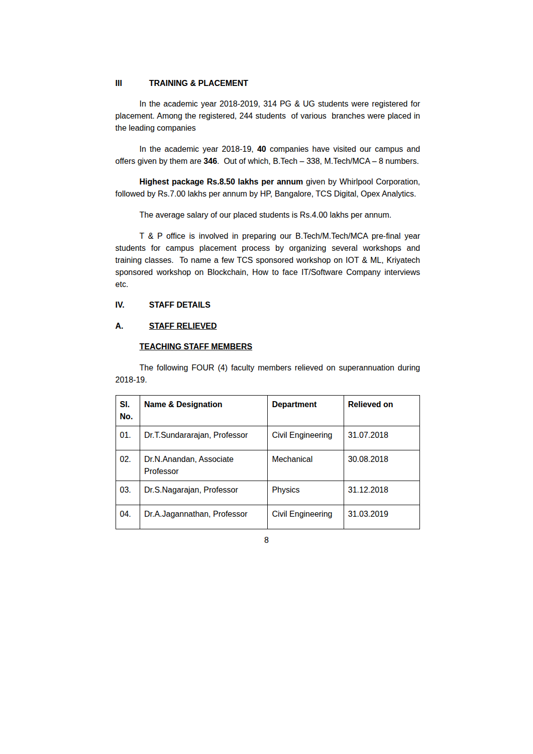IIITRAINING & PLACEMENT
In the academic year 2018-2019, 314 PG & UG students were registered for placement. Among the registered, 244 students of various branches were placed in the leading companies
In the academic year 2018-19, 40 companies have visited our campus and offers given by them are 346. Out of which, B.Tech – 338, M.Tech/MCA – 8 numbers.
Highest package Rs.8.50 lakhs per annum given by Whirlpool Corporation, followed by Rs.7.00 lakhs per annum by HP, Bangalore, TCS Digital, Opex Analytics.
The average salary of our placed students is Rs.4.00 lakhs per annum.
T & P office is involved in preparing our B.Tech/M.Tech/MCA pre-final year students for campus placement process by organizing several workshops and training classes. To name a few TCS sponsored workshop on IOT & ML, Kriyatech sponsored workshop on Blockchain, How to face IT/Software Company interviews etc.
IV. STAFF DETAILS
A. STAFF RELIEVED
TEACHING STAFF MEMBERS
The following FOUR (4) faculty members relieved on superannuation during 2018-19.
| Sl. No. | Name & Designation | Department | Relieved on |
| --- | --- | --- | --- |
| 01. | Dr.T.Sundararajan, Professor | Civil Engineering | 31.07.2018 |
| 02. | Dr.N.Anandan, Associate Professor | Mechanical | 30.08.2018 |
| 03. | Dr.S.Nagarajan, Professor | Physics | 31.12.2018 |
| 04. | Dr.A.Jagannathan, Professor | Civil Engineering | 31.03.2019 |
8